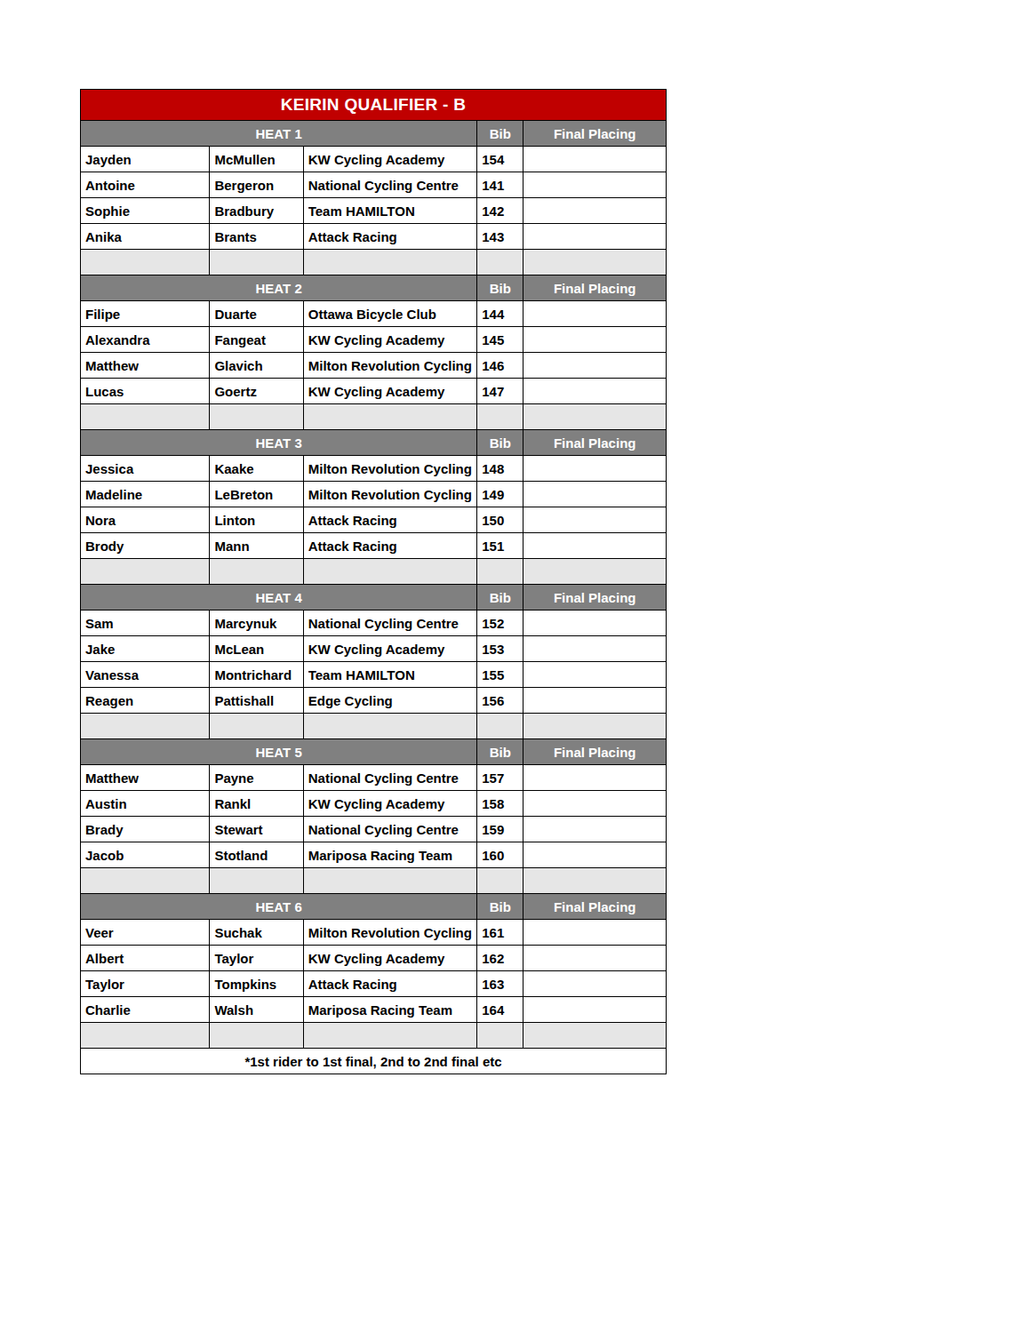| KEIRIN QUALIFIER - B |
| HEAT 1 | Bib | Final Placing |
| Jayden | McMullen | KW Cycling Academy | 154 | |
| Antoine | Bergeron | National Cycling Centre | 141 | |
| Sophie | Bradbury | Team HAMILTON | 142 | |
| Anika | Brants | Attack Racing | 143 | |
| HEAT 2 | Bib | Final Placing |
| Filipe | Duarte | Ottawa Bicycle Club | 144 | |
| Alexandra | Fangeat | KW Cycling Academy | 145 | |
| Matthew | Glavich | Milton Revolution Cycling | 146 | |
| Lucas | Goertz | KW Cycling Academy | 147 | |
| HEAT 3 | Bib | Final Placing |
| Jessica | Kaake | Milton Revolution Cycling | 148 | |
| Madeline | LeBreton | Milton Revolution Cycling | 149 | |
| Nora | Linton | Attack Racing | 150 | |
| Brody | Mann | Attack Racing | 151 | |
| HEAT 4 | Bib | Final Placing |
| Sam | Marcynuk | National Cycling Centre | 152 | |
| Jake | McLean | KW Cycling Academy | 153 | |
| Vanessa | Montrichard | Team HAMILTON | 155 | |
| Reagen | Pattishall | Edge Cycling | 156 | |
| HEAT 5 | Bib | Final Placing |
| Matthew | Payne | National Cycling Centre | 157 | |
| Austin | Rankl | KW Cycling Academy | 158 | |
| Brady | Stewart | National Cycling Centre | 159 | |
| Jacob | Stotland | Mariposa Racing Team | 160 | |
| HEAT 6 | Bib | Final Placing |
| Veer | Suchak | Milton Revolution Cycling | 161 | |
| Albert | Taylor | KW Cycling Academy | 162 | |
| Taylor | Tompkins | Attack Racing | 163 | |
| Charlie | Walsh | Mariposa Racing Team | 164 | |
| *1st rider to 1st final, 2nd to 2nd final etc |